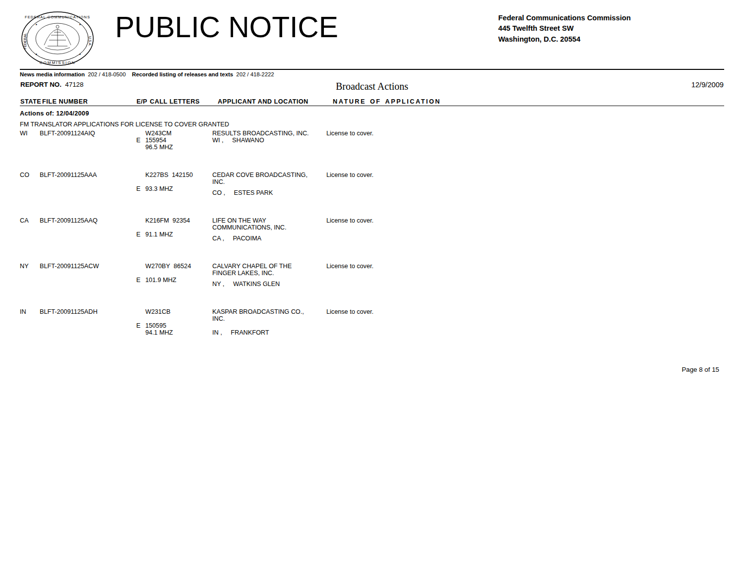| FEDERAL COMMUNICATIONS COMMISSION FEDERAL U.S.A. ★ ★ ★ ★ | PUBLIC NOTICE | Federal Communications Commission 445 Twelfth Street SW Washington, D.C. 20554 |
News media information 202 / 418-0500 Recorded listing of releases and texts 202 / 418-2222
| REPORT NO. 47128 | Broadcast Actions | 12/9/2009 |
| STATE | FILE NUMBER | E/P | CALL LETTERS | APPLICANT AND LOCATION | NATURE OF APPLICATION |
Actions of: 12/04/2009
FM TRANSLATOR APPLICATIONS FOR LICENSE TO COVER GRANTED
| WI | BLFT-20091124AIQ | | W243CM | RESULTS BROADCASTING, INC. | License to cover. |
| | | E | 155954 | WI , SHAWANO | |
| | | | 96.5 MHZ | | |
| CO | BLFT-20091125AAA | | K227BS 142150 | CEDAR COVE BROADCASTING, INC. | License to cover. |
| | | E | 93.3 MHZ | CO , ESTES PARK | |
| CA | BLFT-20091125AAQ | | K216FM 92354 | LIFE ON THE WAY COMMUNICATIONS, INC. | License to cover. |
| | | E | 91.1 MHZ | CA , PACOIMA | |
| NY | BLFT-20091125ACW | | W270BY 86524 | CALVARY CHAPEL OF THE FINGER LAKES, INC. | License to cover. |
| | | E | 101.9 MHZ | NY , WATKINS GLEN | |
| IN | BLFT-20091125ADH | | W231CB | KASPAR BROADCASTING CO., INC. | License to cover. |
| | | E | 150595 | | |
| | | | 94.1 MHZ | IN , FRANKFORT | |
Page 8 of 15